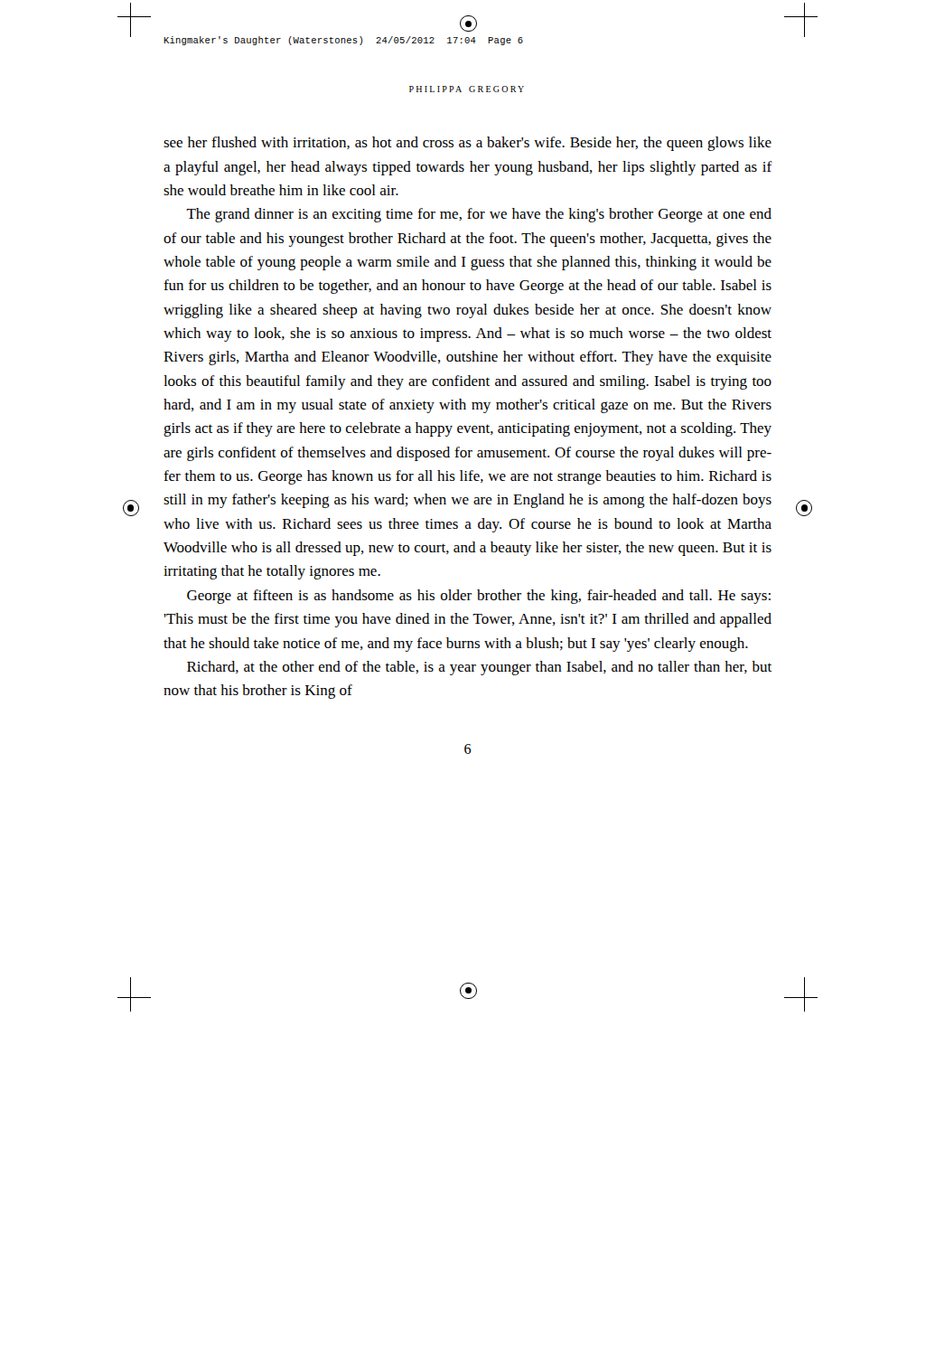Kingmaker's Daughter (Waterstones) 24/05/2012 17:04 Page 6
Philippa Gregory
see her flushed with irritation, as hot and cross as a baker's wife. Beside her, the queen glows like a playful angel, her head always tipped towards her young husband, her lips slightly parted as if she would breathe him in like cool air.
The grand dinner is an exciting time for me, for we have the king's brother George at one end of our table and his youngest brother Richard at the foot. The queen's mother, Jacquetta, gives the whole table of young people a warm smile and I guess that she planned this, thinking it would be fun for us children to be together, and an honour to have George at the head of our table. Isabel is wriggling like a sheared sheep at having two royal dukes beside her at once. She doesn't know which way to look, she is so anxious to impress. And – what is so much worse – the two oldest Rivers girls, Martha and Eleanor Woodville, outshine her without effort. They have the exquisite looks of this beautiful family and they are confident and assured and smiling. Isabel is trying too hard, and I am in my usual state of anxiety with my mother's critical gaze on me. But the Rivers girls act as if they are here to celebrate a happy event, anticipating enjoyment, not a scolding. They are girls confident of themselves and disposed for amusement. Of course the royal dukes will prefer them to us. George has known us for all his life, we are not strange beauties to him. Richard is still in my father's keeping as his ward; when we are in England he is among the half-dozen boys who live with us. Richard sees us three times a day. Of course he is bound to look at Martha Woodville who is all dressed up, new to court, and a beauty like her sister, the new queen. But it is irritating that he totally ignores me.
George at fifteen is as handsome as his older brother the king, fair-headed and tall. He says: 'This must be the first time you have dined in the Tower, Anne, isn't it?' I am thrilled and appalled that he should take notice of me, and my face burns with a blush; but I say 'yes' clearly enough.
Richard, at the other end of the table, is a year younger than Isabel, and no taller than her, but now that his brother is King of
6